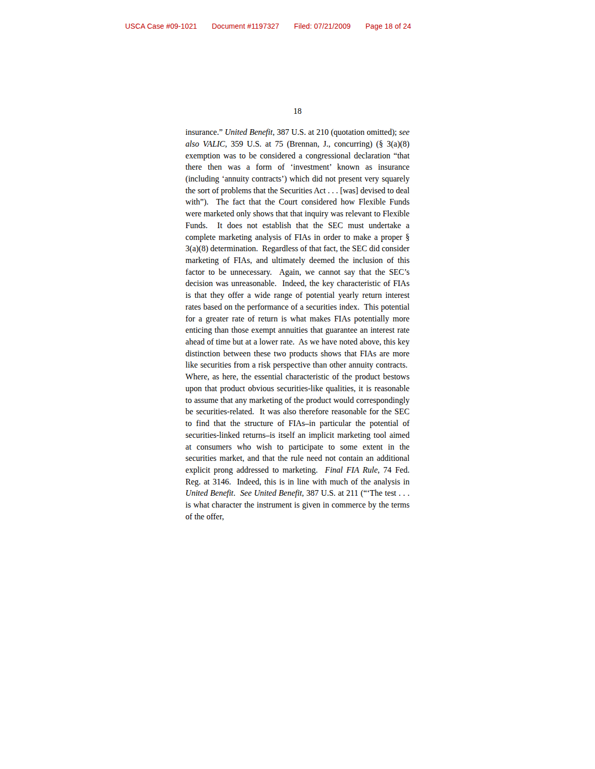USCA Case #09-1021 Document #1197327 Filed: 07/21/2009 Page 18 of 24
18
insurance.” United Benefit, 387 U.S. at 210 (quotation omitted); see also VALIC, 359 U.S. at 75 (Brennan, J., concurring) (§ 3(a)(8) exemption was to be considered a congressional declaration “that there then was a form of ‘investment’ known as insurance (including ‘annuity contracts’) which did not present very squarely the sort of problems that the Securities Act . . . [was] devised to deal with”). The fact that the Court considered how Flexible Funds were marketed only shows that that inquiry was relevant to Flexible Funds. It does not establish that the SEC must undertake a complete marketing analysis of FIAs in order to make a proper § 3(a)(8) determination. Regardless of that fact, the SEC did consider marketing of FIAs, and ultimately deemed the inclusion of this factor to be unnecessary. Again, we cannot say that the SEC’s decision was unreasonable. Indeed, the key characteristic of FIAs is that they offer a wide range of potential yearly return interest rates based on the performance of a securities index. This potential for a greater rate of return is what makes FIAs potentially more enticing than those exempt annuities that guarantee an interest rate ahead of time but at a lower rate. As we have noted above, this key distinction between these two products shows that FIAs are more like securities from a risk perspective than other annuity contracts. Where, as here, the essential characteristic of the product bestows upon that product obvious securities-like qualities, it is reasonable to assume that any marketing of the product would correspondingly be securities-related. It was also therefore reasonable for the SEC to find that the structure of FIAs–in particular the potential of securities-linked returns–is itself an implicit marketing tool aimed at consumers who wish to participate to some extent in the securities market, and that the rule need not contain an additional explicit prong addressed to marketing. Final FIA Rule, 74 Fed. Reg. at 3146. Indeed, this is in line with much of the analysis in United Benefit. See United Benefit, 387 U.S. at 211 (“‘The test . . . is what character the instrument is given in commerce by the terms of the offer,